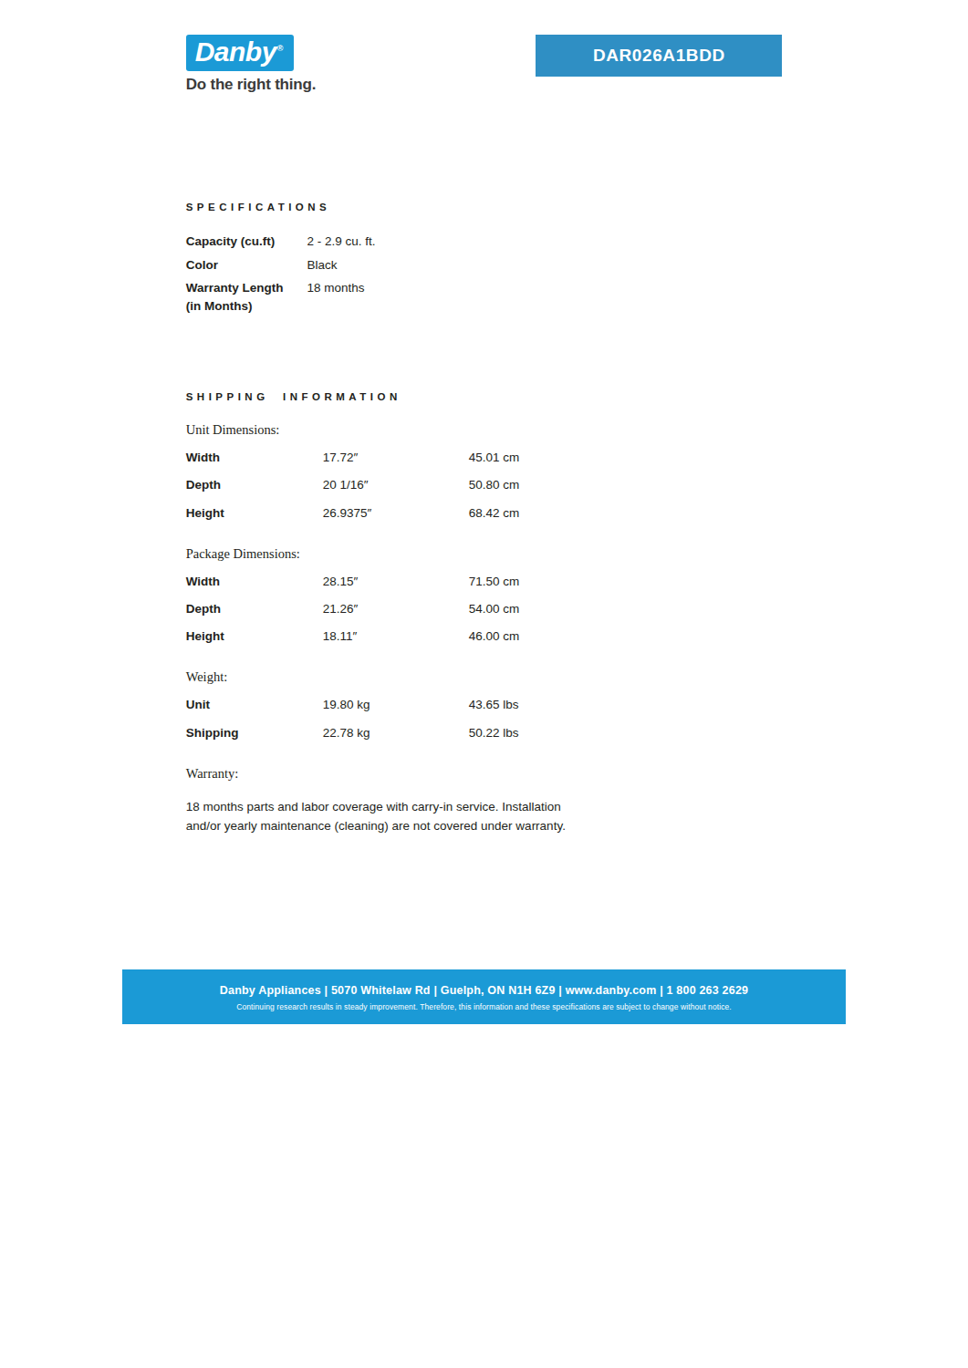Danby®
Do the right thing.
DAR026A1BDD
Specifications
| Capacity (cu.ft) | 2 - 2.9 cu. ft. |
| Color | Black |
| Warranty Length (in Months) | 18 months |
Shipping Information
Unit Dimensions:
| Width | 17.72″ | 45.01 cm |
| Depth | 20 1/16″ | 50.80 cm |
| Height | 26.9375″ | 68.42 cm |
Package Dimensions:
| Width | 28.15″ | 71.50 cm |
| Depth | 21.26″ | 54.00 cm |
| Height | 18.11″ | 46.00 cm |
Weight:
| Unit | 19.80 kg | 43.65 lbs |
| Shipping | 22.78 kg | 50.22 lbs |
Warranty:
18 months parts and labor coverage with carry-in service. Installation and/or yearly maintenance (cleaning) are not covered under warranty.
Danby Appliances | 5070 Whitelaw Rd | Guelph, ON N1H 6Z9 | www.danby.com | 1 800 263 2629
Continuing research results in steady improvement. Therefore, this information and these specifications are subject to change without notice.